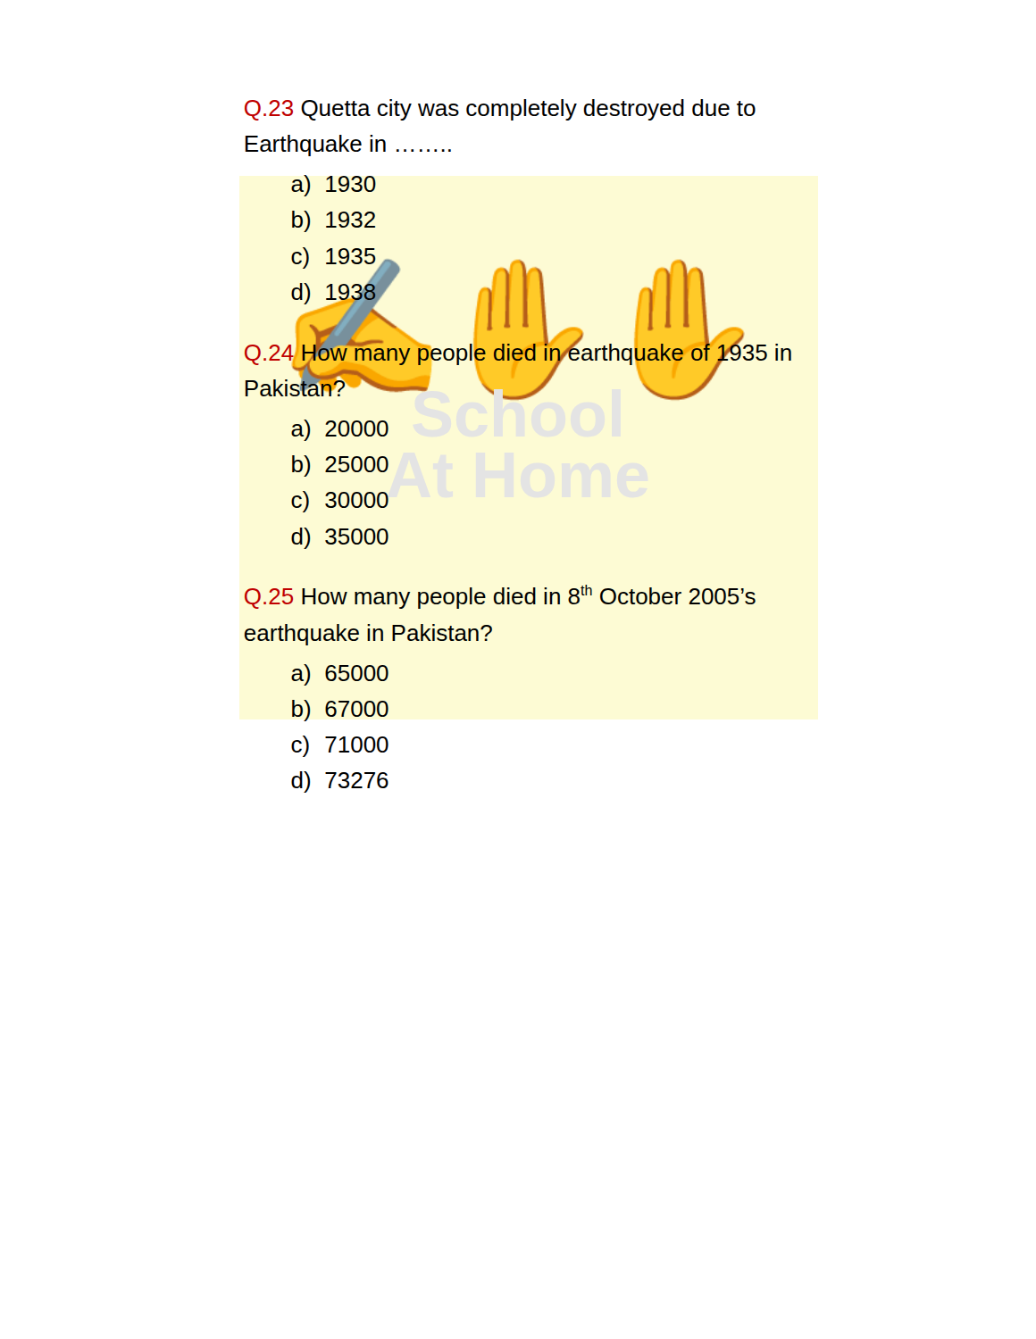✍✋✋
School At Home
Q.23 Quetta city was completely destroyed due to Earthquake in ……..
a) 1930
b) 1932
c) 1935
d) 1938
Q.24 How many people died in earthquake of 1935 in Pakistan?
a) 20000
b) 25000
c) 30000
d) 35000
Q.25 How many people died in 8th October 2005’s earthquake in Pakistan?
a) 65000
b) 67000
c) 71000
d) 73276